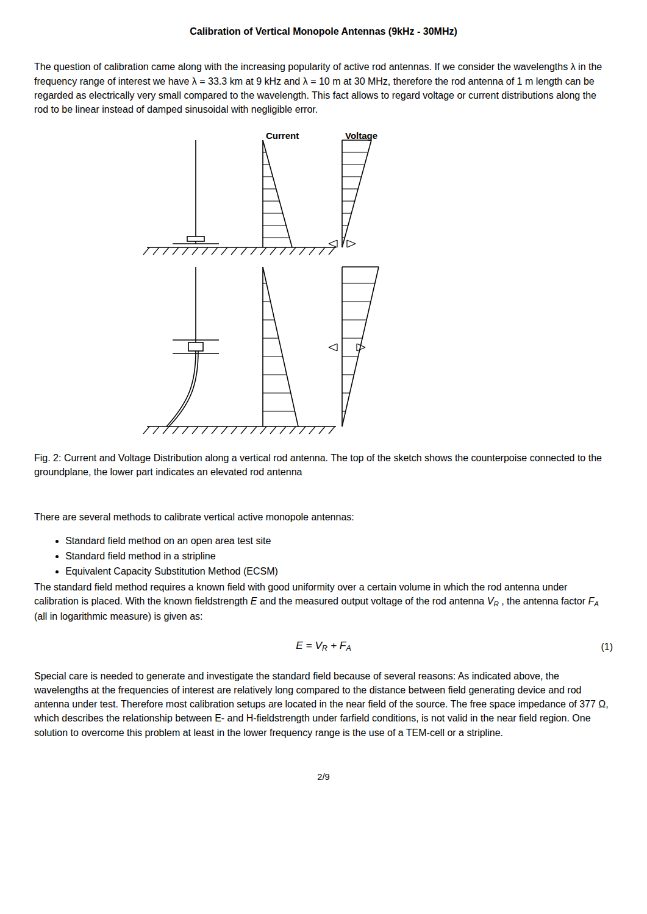Calibration of Vertical Monopole Antennas (9kHz - 30MHz)
The question of calibration came along with the increasing popularity of active rod antennas. If we consider the wavelengths λ in the frequency range of interest we have λ = 33.3 km at 9 kHz and λ = 10 m at 30 MHz, therefore the rod antenna of 1 m length can be regarded as electrically very small compared to the wavelength. This fact allows to regard voltage or current distributions along the rod to be linear instead of damped sinusoidal with negligible error.
Current Voltage
Fig. 2: Current and Voltage Distribution along a vertical rod antenna. The top of the sketch shows the counterpoise connected to the groundplane, the lower part indicates an elevated rod antenna
There are several methods to calibrate vertical active monopole antennas:
Standard field method on an open area test site
Standard field method in a stripline
Equivalent Capacity Substitution Method (ECSM)
The standard field method requires a known field with good uniformity over a certain volume in which the rod antenna under calibration is placed. With the known fieldstrength E and the measured output voltage of the rod antenna VR , the antenna factor FA (all in logarithmic measure) is given as:
E = VR + FA (1)
Special care is needed to generate and investigate the standard field because of several reasons: As indicated above, the wavelengths at the frequencies of interest are relatively long compared to the distance between field generating device and rod antenna under test. Therefore most calibration setups are located in the near field of the source. The free space impedance of 377 Ω, which describes the relationship between E- and H-fieldstrength under farfield conditions, is not valid in the near field region. One solution to overcome this problem at least in the lower frequency range is the use of a TEM-cell or a stripline.
2/9